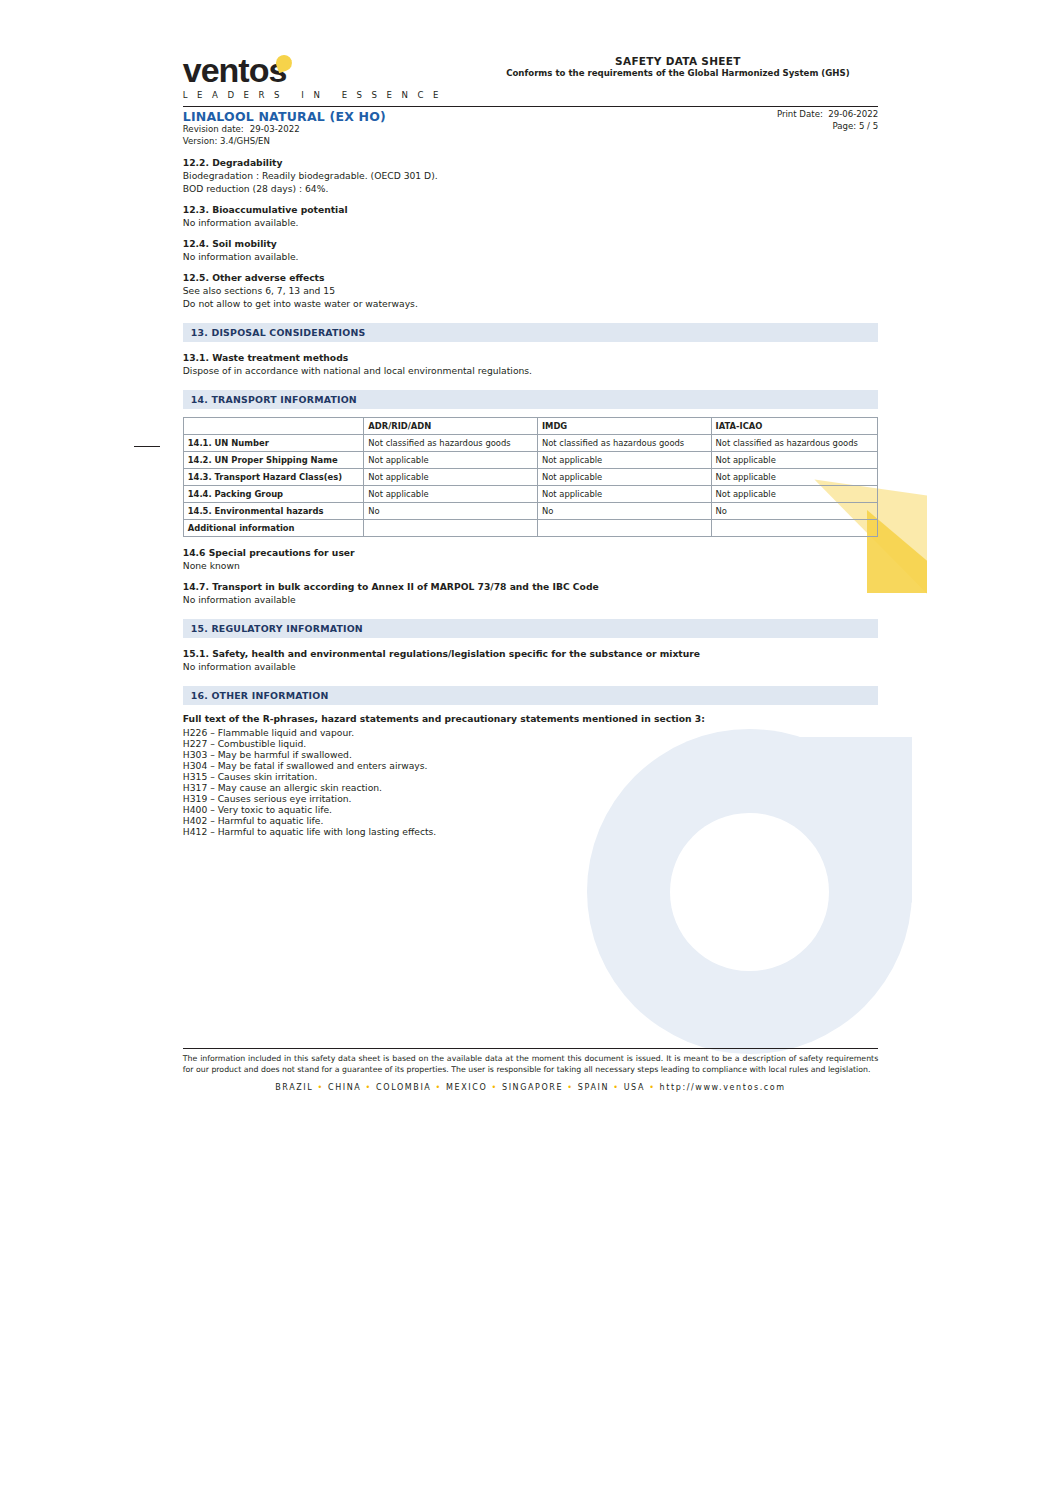ventos
L E A D E R S I N E S S E N C E
SAFETY DATA SHEET
Conforms to the requirements of the Global Harmonized System (GHS)
LINALOOL NATURAL (EX HO)
Revision date: 29-03-2022
Version: 3.4/GHS/EN
Print Date: 29-06-2022
Page: 5 / 5
12.2. Degradability
Biodegradation : Readily biodegradable. (OECD 301 D).
BOD reduction (28 days) : 64%.
12.3. Bioaccumulative potential
No information available.
12.4. Soil mobility
No information available.
12.5. Other adverse effects
See also sections 6, 7, 13 and 15
Do not allow to get into waste water or waterways.
13. DISPOSAL CONSIDERATIONS
13.1. Waste treatment methods
Dispose of in accordance with national and local environmental regulations.
14. TRANSPORT INFORMATION
| | ADR/RID/ADN | IMDG | IATA-ICAO |
| --- | --- | --- | --- |
| 14.1. UN Number | Not classified as hazardous goods | Not classified as hazardous goods | Not classified as hazardous goods |
| 14.2. UN Proper Shipping Name | Not applicable | Not applicable | Not applicable |
| 14.3. Transport Hazard Class(es) | Not applicable | Not applicable | Not applicable |
| 14.4. Packing Group | Not applicable | Not applicable | Not applicable |
| 14.5. Environmental hazards | No | No | No |
| Additional information | | | |
14.6 Special precautions for user
None known
14.7. Transport in bulk according to Annex II of MARPOL 73/78 and the IBC Code
No information available
15. REGULATORY INFORMATION
15.1. Safety, health and environmental regulations/legislation specific for the substance or mixture
No information available
16. OTHER INFORMATION
Full text of the R-phrases, hazard statements and precautionary statements mentioned in section 3:
H226 – Flammable liquid and vapour.
H227 – Combustible liquid.
H303 – May be harmful if swallowed.
H304 – May be fatal if swallowed and enters airways.
H315 – Causes skin irritation.
H317 – May cause an allergic skin reaction.
H319 – Causes serious eye irritation.
H400 – Very toxic to aquatic life.
H402 – Harmful to aquatic life.
H412 – Harmful to aquatic life with long lasting effects.
The information included in this safety data sheet is based on the available data at the moment this document is issued. It is meant to be a description of safety requirements for our product and does not stand for a guarantee of its properties. The user is responsible for taking all necessary steps leading to compliance with local rules and legislation.
BRAZIL • CHINA • COLOMBIA • MEXICO • SINGAPORE • SPAIN • USA • http://www.ventos.com